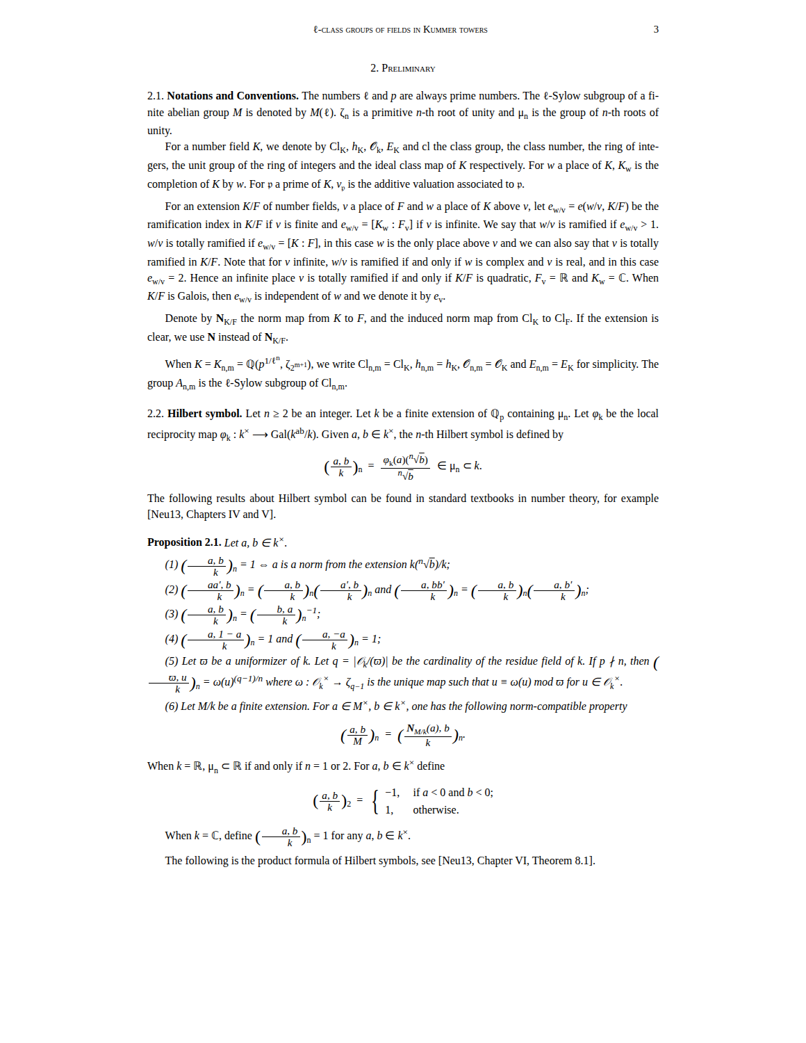ℓ-class groups of fields in Kummer towers 3
2. Preliminary
2.1. Notations and Conventions.
The numbers ℓ and p are always prime numbers. The ℓ-Sylow subgroup of a finite abelian group M is denoted by M(ℓ). ζn is a primitive n-th root of unity and μn is the group of n-th roots of unity.
For a number field K, we denote by ClK, hK, 𝒪k, EK and cl the class group, the class number, the ring of integers, the unit group of the ring of integers and the ideal class map of K respectively. For w a place of K, Kw is the completion of K by w. For 𝔭 a prime of K, v𝔭 is the additive valuation associated to 𝔭.
For an extension K/F of number fields, v a place of F and w a place of K above v, let ew/v = e(w/v, K/F) be the ramification index in K/F if v is finite and ew/v = [Kw : Fv] if v is infinite. We say that w/v is ramified if ew/v > 1. w/v is totally ramified if ew/v = [K : F], in this case w is the only place above v and we can also say that v is totally ramified in K/F. Note that for v infinite, w/v is ramified if and only if w is complex and v is real, and in this case ew/v = 2. Hence an infinite place v is totally ramified if and only if K/F is quadratic, Fv = ℝ and Kw = ℂ. When K/F is Galois, then ew/v is independent of w and we denote it by ev.
Denote by NK/F the norm map from K to F, and the induced norm map from ClK to ClF. If the extension is clear, we use N instead of NK/F.
When K = Kn,m = ℚ(p1/ℓn, ζ2m+1), we write Cln,m = ClK, hn,m = hK, 𝒪n,m = 𝒪K and En,m = EK for simplicity. The group An,m is the ℓ-Sylow subgroup of Cln,m.
2.2. Hilbert symbol.
Let n ≥ 2 be an integer. Let k be a finite extension of ℚp containing μn. Let φk be the local reciprocity map φk : k× ⟶ Gal(kab/k). Given a, b ∈ k×, the n-th Hilbert symbol is defined by
(a, b k) n = φk(a)(n√b) n√b ∈ μn ⊂ k.
The following results about Hilbert symbol can be found in standard textbooks in number theory, for example [Neu13, Chapters IV and V].
Proposition 2.1. Let a, b ∈ k×.
(1) (a, b k) n = 1 ⇔ a is a norm from the extension k(n√b)/k;
(2) (aa′, b k) n = (a, b k) n(a′, b k) n and (a, bb′k) n = (a, b k) n(a, b′k) n;
(3) (a, b k) n = (b, a k) n−1;
(4) (a, 1 − a k) n = 1 and (a, −a k) n = 1;
(5) Let ϖ be a uniformizer of k. Let q = |𝒪k/(ϖ)| be the cardinality of the residue field of k. If p ∤ n, then (ϖ, u k) n = ω(u)(q−1)/n where ω : 𝒪k× → ζq−1 is the unique map such that u ≡ ω(u) mod ϖ for u ∈ 𝒪k×.
(6) Let M/k be a finite extension. For a ∈ M×, b ∈ k×, one has the following norm-compatible property
(a, b M) n = (NM/k(a), b k) n.
When k = ℝ, μn ⊂ ℝ if and only if n = 1 or 2. For a, b ∈ k× define
(a, b k) 2 = { −1, if a < 0 and b < 0; 1, otherwise.
When k = ℂ, define (a, b k) n = 1 for any a, b ∈ k×.
The following is the product formula of Hilbert symbols, see [Neu13, Chapter VI, Theorem 8.1].